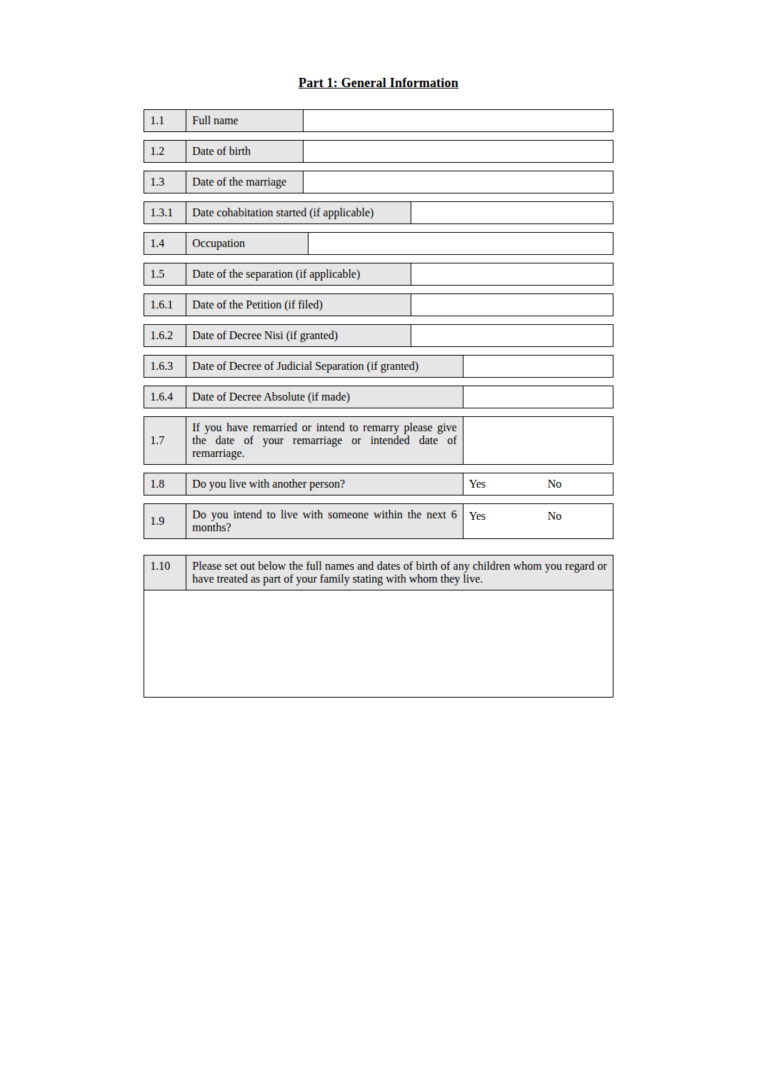Part 1: General Information
| 1.1 | Full name | |
| 1.2 | Date of birth | |
| 1.3 | Date of the marriage | |
| 1.3.1 | Date cohabitation started (if applicable) | |
| 1.4 | Occupation | |
| 1.5 | Date of the separation (if applicable) | |
| 1.6.1 | Date of the Petition (if filed) | |
| 1.6.2 | Date of Decree Nisi (if granted) | |
| 1.6.3 | Date of Decree of Judicial Separation (if granted) | |
| 1.6.4 | Date of Decree Absolute (if made) | |
| 1.7 | If you have remarried or intend to remarry please give the date of your remarriage or intended date of remarriage. | |
| 1.8 | Do you live with another person? | Yes No |
| 1.9 | Do you intend to live with someone within the next 6 months? | Yes No |
| 1.10 | Please set out below the full names and dates of birth of any children whom you regard or have treated as part of your family stating with whom they live. |